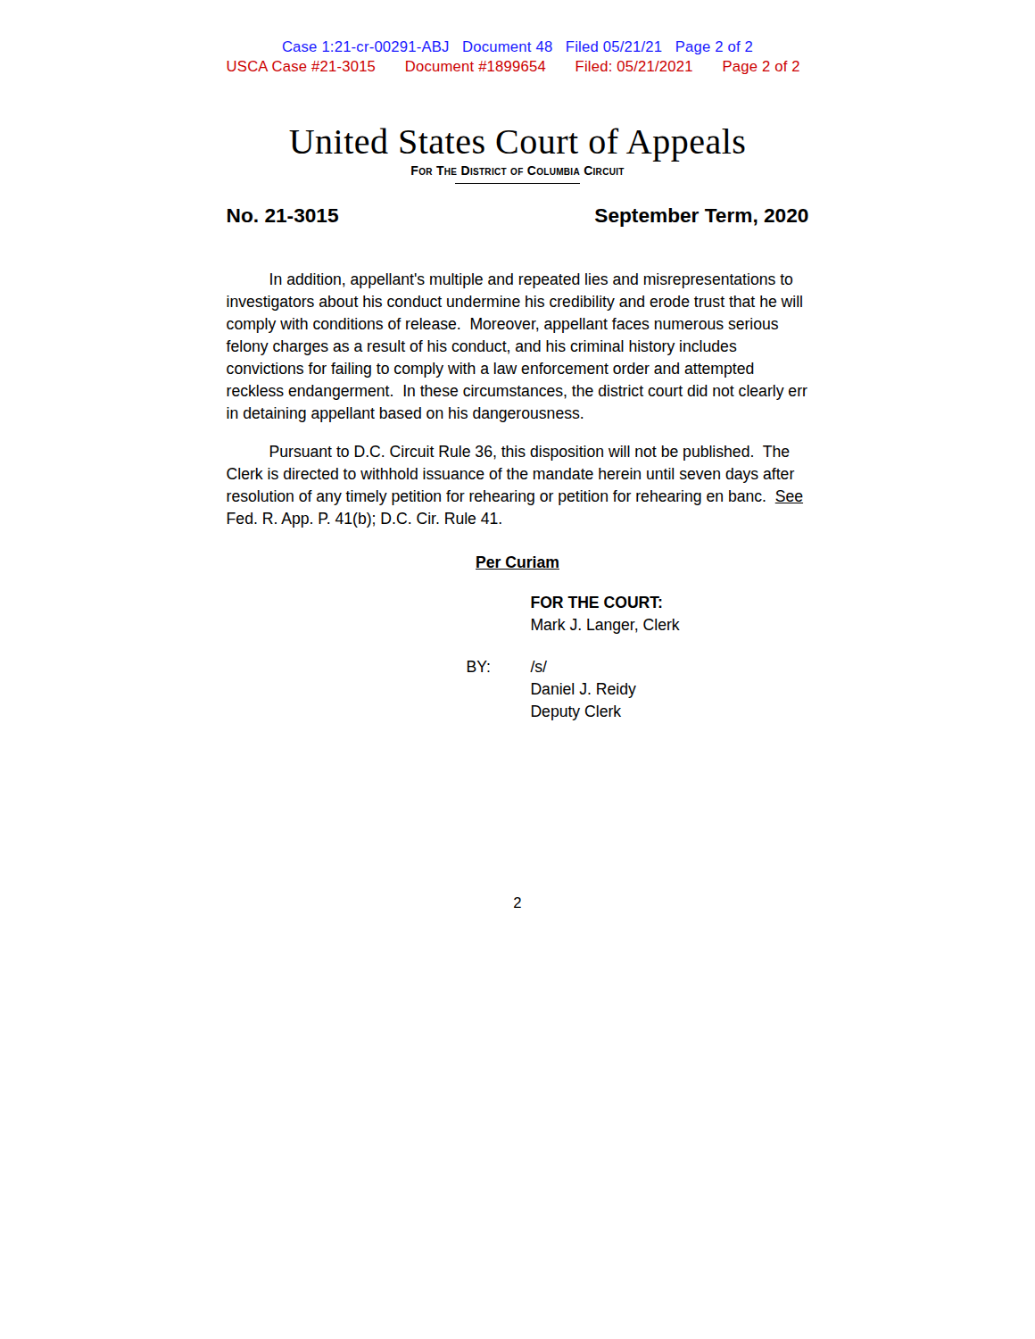Case 1:21-cr-00291-ABJ Document 48 Filed 05/21/21 Page 2 of 2
USCA Case #21-3015 Document #1899654 Filed: 05/21/2021 Page 2 of 2
United States Court of Appeals
For The District of Columbia Circuit
No. 21-3015
September Term, 2020
In addition, appellant's multiple and repeated lies and misrepresentations to investigators about his conduct undermine his credibility and erode trust that he will comply with conditions of release. Moreover, appellant faces numerous serious felony charges as a result of his conduct, and his criminal history includes convictions for failing to comply with a law enforcement order and attempted reckless endangerment. In these circumstances, the district court did not clearly err in detaining appellant based on his dangerousness.
Pursuant to D.C. Circuit Rule 36, this disposition will not be published. The Clerk is directed to withhold issuance of the mandate herein until seven days after resolution of any timely petition for rehearing or petition for rehearing en banc. See Fed. R. App. P. 41(b); D.C. Cir. Rule 41.
Per Curiam
FOR THE COURT:
Mark J. Langer, Clerk
BY:
/s/
Daniel J. Reidy
Deputy Clerk
2